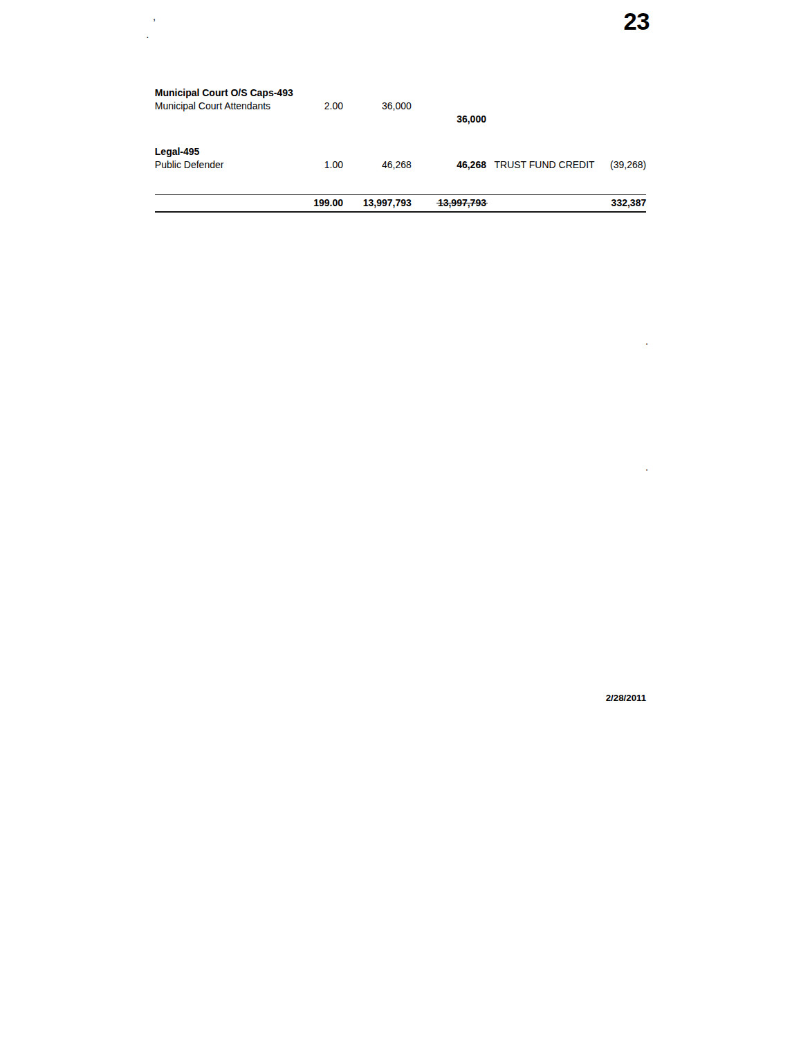23
,
.
| Municipal Court O/S Caps-493 | | | | | |
| Municipal Court Attendants | 2.00 | 36,000 | | | |
| | | | 36,000 | | |
| Legal-495 | | | | | |
| Public Defender | 1.00 | 46,268 | 46,268 | TRUST FUND CREDIT | (39,268) |
| | 199.00 | 13,997,793 | 13,997,793 | | 332,387 |
.
.
2/28/2011